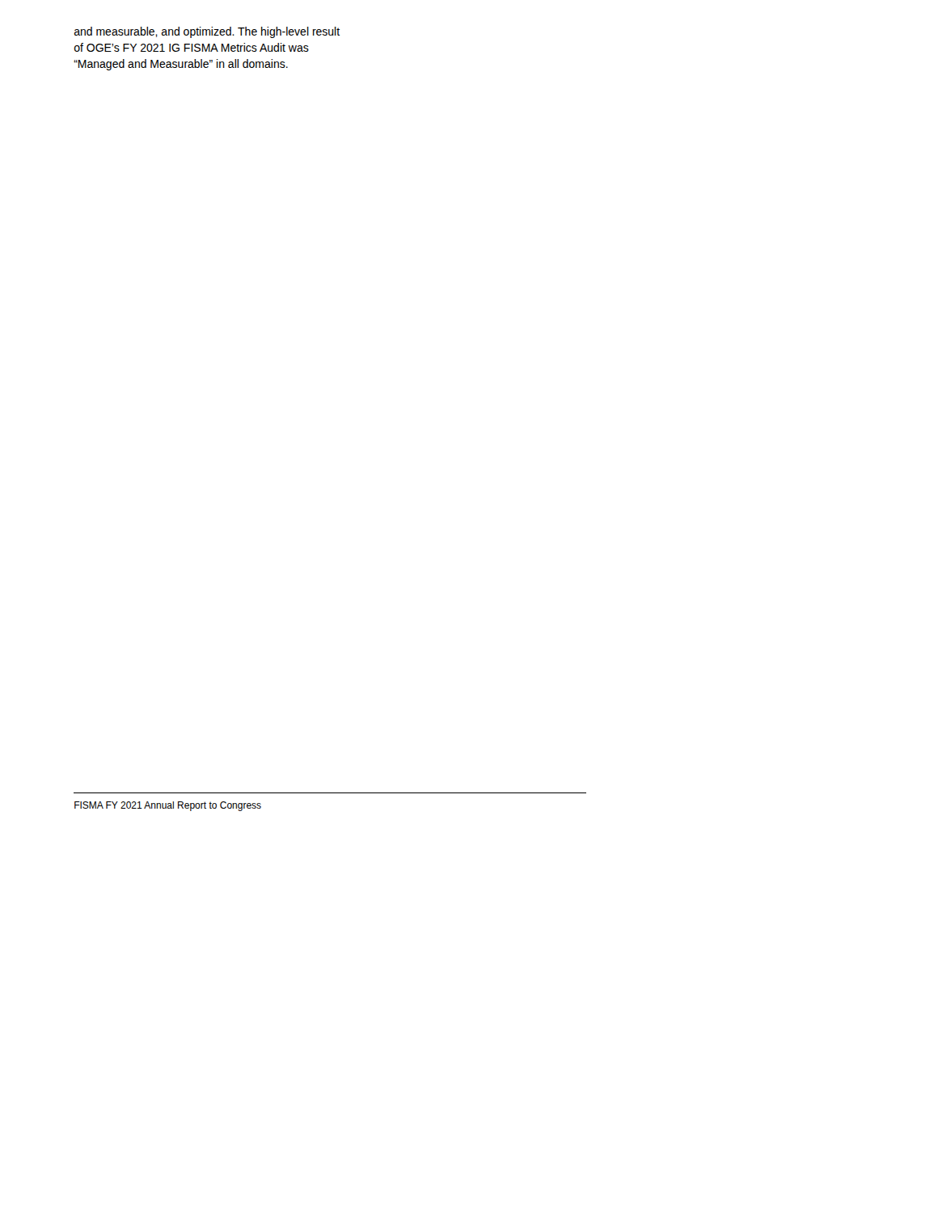and measurable, and optimized. The high-level result of OGE’s FY 2021 IG FISMA Metrics Audit was “Managed and Measurable” in all domains.
FISMA FY 2021 Annual Report to Congress